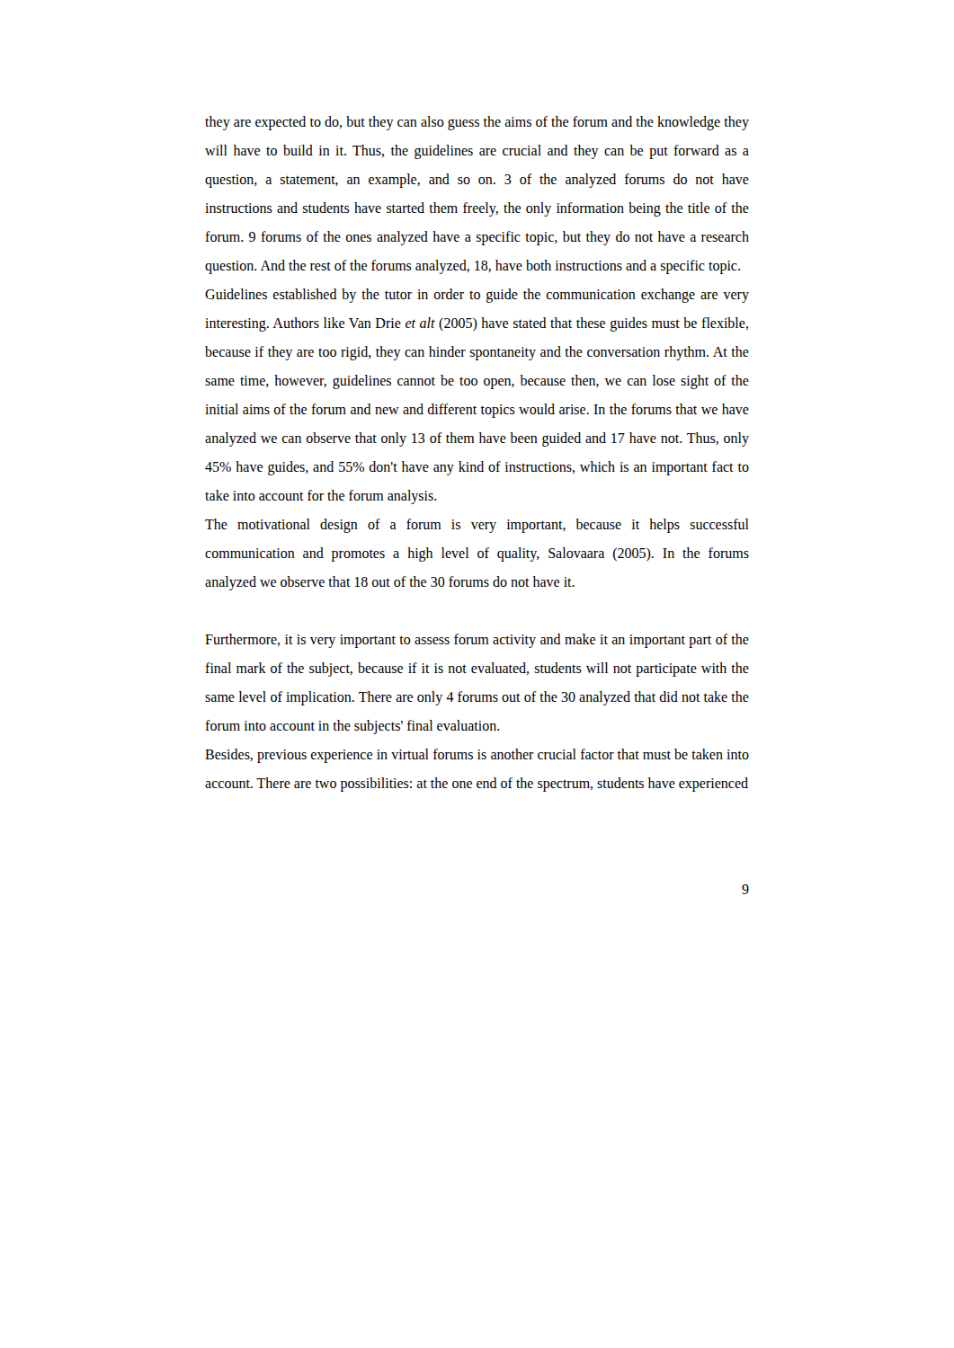they are expected to do, but they can also guess the aims of the forum and the knowledge they will have to build in it. Thus, the guidelines are crucial and they can be put forward as a question, a statement, an example, and so on. 3 of the analyzed forums do not have instructions and students have started them freely, the only information being the title of the forum. 9 forums of the ones analyzed have a specific topic, but they do not have a research question. And the rest of the forums analyzed, 18, have both instructions and a specific topic.
Guidelines established by the tutor in order to guide the communication exchange are very interesting. Authors like Van Drie et alt (2005) have stated that these guides must be flexible, because if they are too rigid, they can hinder spontaneity and the conversation rhythm. At the same time, however, guidelines cannot be too open, because then, we can lose sight of the initial aims of the forum and new and different topics would arise. In the forums that we have analyzed we can observe that only 13 of them have been guided and 17 have not. Thus, only 45% have guides, and 55% don't have any kind of instructions, which is an important fact to take into account for the forum analysis.
The motivational design of a forum is very important, because it helps successful communication and promotes a high level of quality, Salovaara (2005). In the forums analyzed we observe that 18 out of the 30 forums do not have it.
Furthermore, it is very important to assess forum activity and make it an important part of the final mark of the subject, because if it is not evaluated, students will not participate with the same level of implication. There are only 4 forums out of the 30 analyzed that did not take the forum into account in the subjects' final evaluation.
Besides, previous experience in virtual forums is another crucial factor that must be taken into account. There are two possibilities: at the one end of the spectrum, students have experienced
9